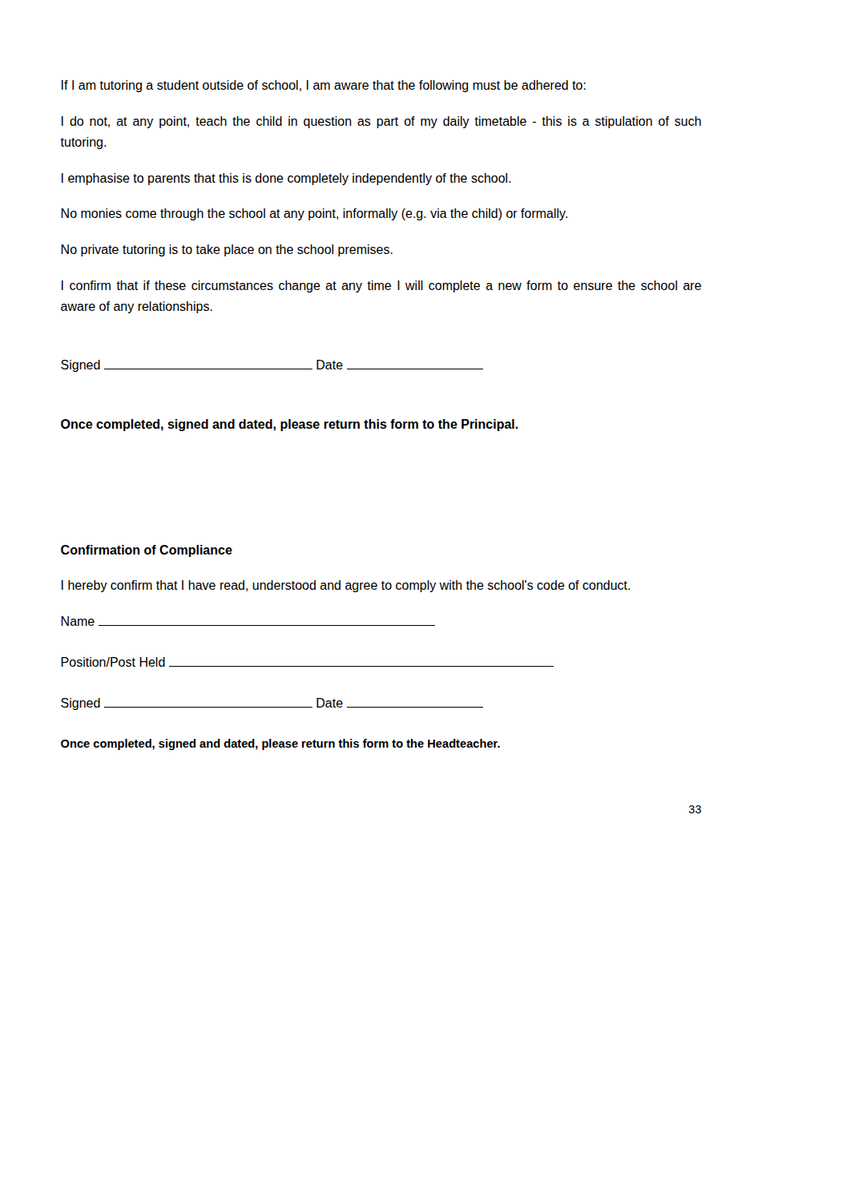If I am tutoring a student outside of school, I am aware that the following must be adhered to:
I do not, at any point, teach the child in question as part of my daily timetable - this is a stipulation of such tutoring.
I emphasise to parents that this is done completely independently of the school.
No monies come through the school at any point, informally (e.g. via the child) or formally.
No private tutoring is to take place on the school premises.
I confirm that if these circumstances change at any time I will complete a new form to ensure the school are aware of any relationships.
Signed Date
Once completed, signed and dated, please return this form to the Principal.
Confirmation of Compliance
I hereby confirm that I have read, understood and agree to comply with the school's code of conduct.
Name
Position/Post Held
Signed Date
Once completed, signed and dated, please return this form to the Headteacher.
33